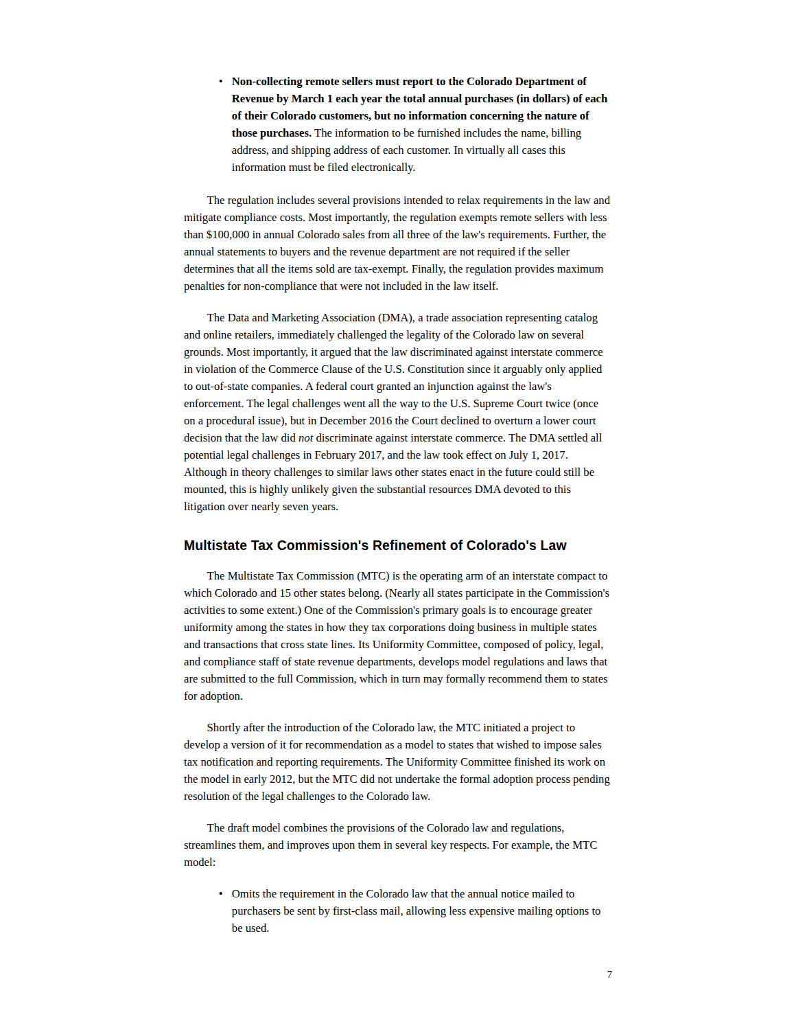Non-collecting remote sellers must report to the Colorado Department of Revenue by March 1 each year the total annual purchases (in dollars) of each of their Colorado customers, but no information concerning the nature of those purchases. The information to be furnished includes the name, billing address, and shipping address of each customer. In virtually all cases this information must be filed electronically.
The regulation includes several provisions intended to relax requirements in the law and mitigate compliance costs. Most importantly, the regulation exempts remote sellers with less than $100,000 in annual Colorado sales from all three of the law's requirements. Further, the annual statements to buyers and the revenue department are not required if the seller determines that all the items sold are tax-exempt. Finally, the regulation provides maximum penalties for non-compliance that were not included in the law itself.
The Data and Marketing Association (DMA), a trade association representing catalog and online retailers, immediately challenged the legality of the Colorado law on several grounds. Most importantly, it argued that the law discriminated against interstate commerce in violation of the Commerce Clause of the U.S. Constitution since it arguably only applied to out-of-state companies. A federal court granted an injunction against the law's enforcement. The legal challenges went all the way to the U.S. Supreme Court twice (once on a procedural issue), but in December 2016 the Court declined to overturn a lower court decision that the law did not discriminate against interstate commerce. The DMA settled all potential legal challenges in February 2017, and the law took effect on July 1, 2017. Although in theory challenges to similar laws other states enact in the future could still be mounted, this is highly unlikely given the substantial resources DMA devoted to this litigation over nearly seven years.
Multistate Tax Commission's Refinement of Colorado's Law
The Multistate Tax Commission (MTC) is the operating arm of an interstate compact to which Colorado and 15 other states belong. (Nearly all states participate in the Commission's activities to some extent.) One of the Commission's primary goals is to encourage greater uniformity among the states in how they tax corporations doing business in multiple states and transactions that cross state lines. Its Uniformity Committee, composed of policy, legal, and compliance staff of state revenue departments, develops model regulations and laws that are submitted to the full Commission, which in turn may formally recommend them to states for adoption.
Shortly after the introduction of the Colorado law, the MTC initiated a project to develop a version of it for recommendation as a model to states that wished to impose sales tax notification and reporting requirements. The Uniformity Committee finished its work on the model in early 2012, but the MTC did not undertake the formal adoption process pending resolution of the legal challenges to the Colorado law.
The draft model combines the provisions of the Colorado law and regulations, streamlines them, and improves upon them in several key respects. For example, the MTC model:
Omits the requirement in the Colorado law that the annual notice mailed to purchasers be sent by first-class mail, allowing less expensive mailing options to be used.
7